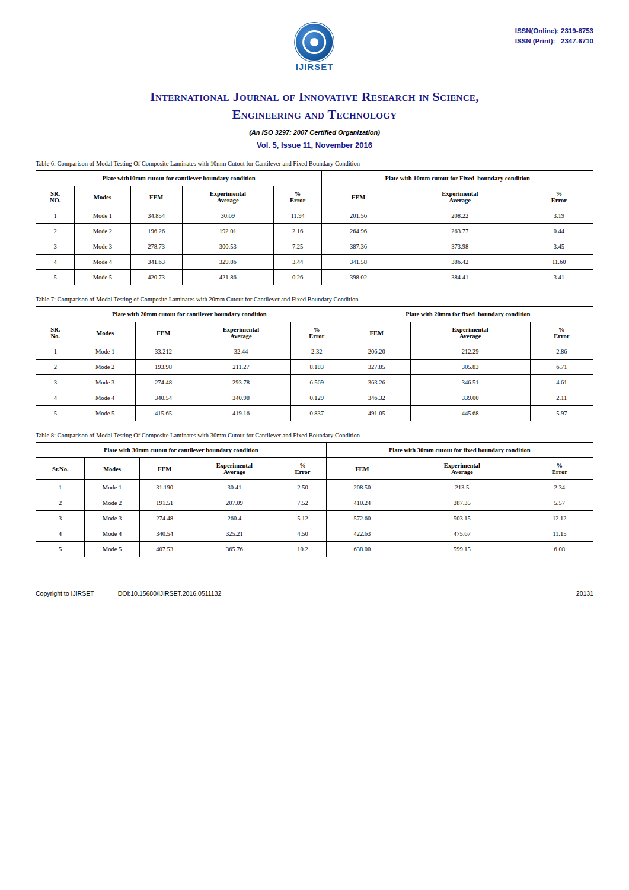IJIRSET
ISSN(Online): 2319-8753
ISSN (Print): 2347-6710
International Journal of Innovative Research in Science,
Engineering and Technology
(An ISO 3297: 2007 Certified Organization)
Vol. 5, Issue 11, November 2016
Table 6: Comparison of Modal Testing Of Composite Laminates with 10mm Cutout for Cantilever and Fixed Boundary Condition
| Plate with10mm cutout for cantilever boundary condition | Plate with 10mm cutout for Fixed boundary condition |
| SR. NO. | Modes | FEM | Experimental Average | % Error | FEM | Experimental Average | % Error |
| 1 | Mode 1 | 34.854 | 30.69 | 11.94 | 201.56 | 208.22 | 3.19 |
| 2 | Mode 2 | 196.26 | 192.01 | 2.16 | 264.96 | 263.77 | 0.44 |
| 3 | Mode 3 | 278.73 | 300.53 | 7.25 | 387.36 | 373.98 | 3.45 |
| 4 | Mode 4 | 341.63 | 329.86 | 3.44 | 341.58 | 386.42 | 11.60 |
| 5 | Mode 5 | 420.73 | 421.86 | 0.26 | 398.02 | 384.41 | 3.41 |
Table 7: Comparison of Modal Testing of Composite Laminates with 20mm Cutout for Cantilever and Fixed Boundary Condition
| Plate with 20mm cutout for cantilever boundary condition | Plate with 20mm for fixed boundary condition |
| SR. No. | Modes | FEM | Experimental Average | % Error | FEM | Experimental Average | % Error |
| 1 | Mode 1 | 33.212 | 32.44 | 2.32 | 206.20 | 212.29 | 2.86 |
| 2 | Mode 2 | 193.98 | 211.27 | 8.183 | 327.85 | 305.83 | 6.71 |
| 3 | Mode 3 | 274.48 | 293.78 | 6.569 | 363.26 | 346.51 | 4.61 |
| 4 | Mode 4 | 340.54 | 340.98 | 0.129 | 346.32 | 339.00 | 2.11 |
| 5 | Mode 5 | 415.65 | 419.16 | 0.837 | 491.05 | 445.68 | 5.97 |
Table 8: Comparison of Modal Testing Of Composite Laminates with 30mm Cutout for Cantilever and Fixed Boundary Condition
| Plate with 30mm cutout for cantilever boundary condition | Plate with 30mm cutout for fixed boundary condition |
| Sr.No. | Modes | FEM | Experimental Average | % Error | FEM | Experimental Average | % Error |
| 1 | Mode 1 | 31.190 | 30.41 | 2.50 | 208.50 | 213.5 | 2.34 |
| 2 | Mode 2 | 191.51 | 207.09 | 7.52 | 410.24 | 387.35 | 5.57 |
| 3 | Mode 3 | 274.48 | 260.4 | 5.12 | 572.60 | 503.15 | 12.12 |
| 4 | Mode 4 | 340.54 | 325.21 | 4.50 | 422.63 | 475.67 | 11.15 |
| 5 | Mode 5 | 407.53 | 365.76 | 10.2 | 638.00 | 599.15 | 6.08 |
Copyright to IJIRSET
DOI:10.15680/IJIRSET.2016.0511132
20131